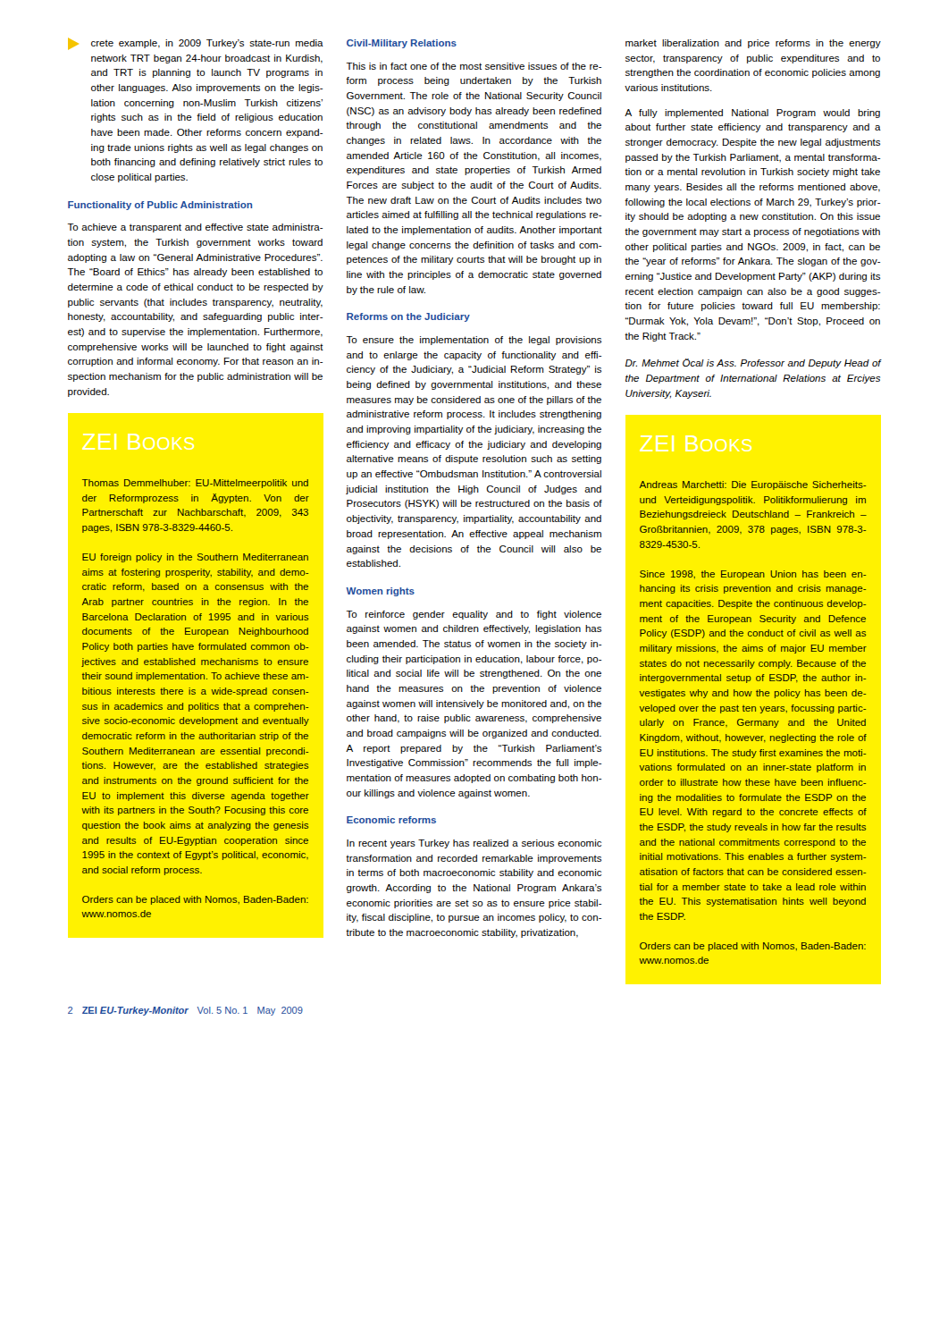crete example, in 2009 Turkey’s state-run media network TRT began 24-hour broadcast in Kurdish, and TRT is planning to launch TV programs in other languages. Also improvements on the legislation concerning non-Muslim Turkish citizens’ rights such as in the field of religious education have been made. Other reforms concern expanding trade unions rights as well as legal changes on both financing and defining relatively strict rules to close political parties.
Functionality of Public Administration
To achieve a transparent and effective state administration system, the Turkish government works toward adopting a law on “General Administrative Procedures”. The “Board of Ethics” has already been established to determine a code of ethical conduct to be respected by public servants (that includes transparency, neutrality, honesty, accountability, and safeguarding public interest) and to supervise the implementation. Furthermore, comprehensive works will be launched to fight against corruption and informal economy. For that reason an inspection mechanism for the public administration will be provided.
ZEI BOOKS
Thomas Demmelhuber: EU-Mittelmeerpolitik und der Reformprozess in Ägypten. Von der Partnerschaft zur Nachbarschaft, 2009, 343 pages, ISBN 978-3-8329-4460-5.
EU foreign policy in the Southern Mediterranean aims at fostering prosperity, stability, and democratic reform, based on a consensus with the Arab partner countries in the region. In the Barcelona Declaration of 1995 and in various documents of the European Neighbourhood Policy both parties have formulated common objectives and established mechanisms to ensure their sound implementation. To achieve these ambitious interests there is a wide-spread consensus in academics and politics that a comprehensive socio-economic development and eventually democratic reform in the authoritarian strip of the Southern Mediterranean are essential preconditions. However, are the established strategies and instruments on the ground sufficient for the EU to implement this diverse agenda together with its partners in the South? Focusing this core question the book aims at analyzing the genesis and results of EU-Egyptian cooperation since 1995 in the context of Egypt’s political, economic, and social reform process.
Orders can be placed with Nomos, Baden-Baden: www.nomos.de
Civil-Military Relations
This is in fact one of the most sensitive issues of the reform process being undertaken by the Turkish Government. The role of the National Security Council (NSC) as an advisory body has already been redefined through the constitutional amendments and the changes in related laws. In accordance with the amended Article 160 of the Constitution, all incomes, expenditures and state properties of Turkish Armed Forces are subject to the audit of the Court of Audits. The new draft Law on the Court of Audits includes two articles aimed at fulfilling all the technical regulations related to the implementation of audits. Another important legal change concerns the definition of tasks and competences of the military courts that will be brought up in line with the principles of a democratic state governed by the rule of law.
Reforms on the Judiciary
To ensure the implementation of the legal provisions and to enlarge the capacity of functionality and efficiency of the Judiciary, a “Judicial Reform Strategy” is being defined by governmental institutions, and these measures may be considered as one of the pillars of the administrative reform process. It includes strengthening and improving impartiality of the judiciary, increasing the efficiency and efficacy of the judiciary and developing alternative means of dispute resolution such as setting up an effective “Ombudsman Institution.” A controversial judicial institution the High Council of Judges and Prosecutors (HSYK) will be restructured on the basis of objectivity, transparency, impartiality, accountability and broad representation. An effective appeal mechanism against the decisions of the Council will also be established.
Women rights
To reinforce gender equality and to fight violence against women and children effectively, legislation has been amended. The status of women in the society including their participation in education, labour force, political and social life will be strengthened. On the one hand the measures on the prevention of violence against women will intensively be monitored and, on the other hand, to raise public awareness, comprehensive and broad campaigns will be organized and conducted. A report prepared by the “Turkish Parliament’s Investigative Commission” recommends the full implementation of measures adopted on combating both honour killings and violence against women.
Economic reforms
In recent years Turkey has realized a serious economic transformation and recorded remarkable improvements in terms of both macroeconomic stability and economic growth. According to the National Program Ankara’s economic priorities are set so as to ensure price stability, fiscal discipline, to pursue an incomes policy, to contribute to the macroeconomic stability, privatization,
market liberalization and price reforms in the energy sector, transparency of public expenditures and to strengthen the coordination of economic policies among various institutions.
A fully implemented National Program would bring about further state efficiency and transparency and a stronger democracy. Despite the new legal adjustments passed by the Turkish Parliament, a mental transformation or a mental revolution in Turkish society might take many years. Besides all the reforms mentioned above, following the local elections of March 29, Turkey’s priority should be adopting a new constitution. On this issue the government may start a process of negotiations with other political parties and NGOs. 2009, in fact, can be the “year of reforms” for Ankara. The slogan of the governing “Justice and Development Party” (AKP) during its recent election campaign can also be a good suggestion for future policies toward full EU membership: “Durmak Yok, Yola Devam!”, “Don’t Stop, Proceed on the Right Track.”
Dr. Mehmet Öcal is Ass. Professor and Deputy Head of the Department of International Relations at Erciyes University, Kayseri.
ZEI BOOKS
Andreas Marchetti: Die Europäische Sicherheits- und Verteidigungspolitik. Politikformulierung im Beziehungsdreieck Deutschland – Frankreich – Großbritannien, 2009, 378 pages, ISBN 978-3-8329-4530-5.
Since 1998, the European Union has been enhancing its crisis prevention and crisis management capacities. Despite the continuous development of the European Security and Defence Policy (ESDP) and the conduct of civil as well as military missions, the aims of major EU member states do not necessarily comply. Because of the intergovernmental setup of ESDP, the author investigates why and how the policy has been developed over the past ten years, focussing particularly on France, Germany and the United Kingdom, without, however, neglecting the role of EU institutions. The study first examines the motivations formulated on an inner-state platform in order to illustrate how these have been influencing the modalities to formulate the ESDP on the EU level. With regard to the concrete effects of the ESDP, the study reveals in how far the results and the national commitments correspond to the initial motivations. This enables a further systematisation of factors that can be considered essential for a member state to take a lead role within the EU. This systematisation hints well beyond the ESDP.
Orders can be placed with Nomos, Baden-Baden: www.nomos.de
2 ZEI EU-Turkey-Monitor Vol. 5 No. 1 May 2009